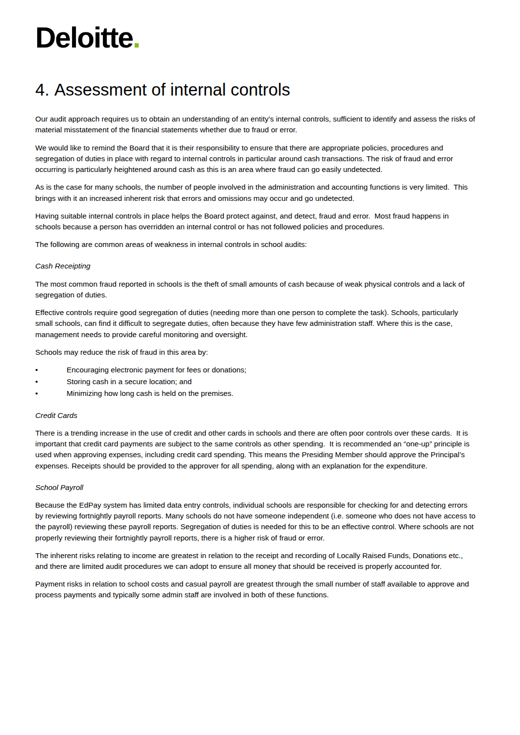Deloitte.
4. Assessment of internal controls
Our audit approach requires us to obtain an understanding of an entity’s internal controls, sufficient to identify and assess the risks of material misstatement of the financial statements whether due to fraud or error.
We would like to remind the Board that it is their responsibility to ensure that there are appropriate policies, procedures and segregation of duties in place with regard to internal controls in particular around cash transactions. The risk of fraud and error occurring is particularly heightened around cash as this is an area where fraud can go easily undetected.
As is the case for many schools, the number of people involved in the administration and accounting functions is very limited. This brings with it an increased inherent risk that errors and omissions may occur and go undetected.
Having suitable internal controls in place helps the Board protect against, and detect, fraud and error. Most fraud happens in schools because a person has overridden an internal control or has not followed policies and procedures.
The following are common areas of weakness in internal controls in school audits:
Cash Receipting
The most common fraud reported in schools is the theft of small amounts of cash because of weak physical controls and a lack of segregation of duties.
Effective controls require good segregation of duties (needing more than one person to complete the task). Schools, particularly small schools, can find it difficult to segregate duties, often because they have few administration staff. Where this is the case, management needs to provide careful monitoring and oversight.
Schools may reduce the risk of fraud in this area by:
Encouraging electronic payment for fees or donations;
Storing cash in a secure location; and
Minimizing how long cash is held on the premises.
Credit Cards
There is a trending increase in the use of credit and other cards in schools and there are often poor controls over these cards. It is important that credit card payments are subject to the same controls as other spending. It is recommended an “one-up” principle is used when approving expenses, including credit card spending. This means the Presiding Member should approve the Principal’s expenses. Receipts should be provided to the approver for all spending, along with an explanation for the expenditure.
School Payroll
Because the EdPay system has limited data entry controls, individual schools are responsible for checking for and detecting errors by reviewing fortnightly payroll reports. Many schools do not have someone independent (i.e. someone who does not have access to the payroll) reviewing these payroll reports. Segregation of duties is needed for this to be an effective control. Where schools are not properly reviewing their fortnightly payroll reports, there is a higher risk of fraud or error.
The inherent risks relating to income are greatest in relation to the receipt and recording of Locally Raised Funds, Donations etc., and there are limited audit procedures we can adopt to ensure all money that should be received is properly accounted for.
Payment risks in relation to school costs and casual payroll are greatest through the small number of staff available to approve and process payments and typically some admin staff are involved in both of these functions.